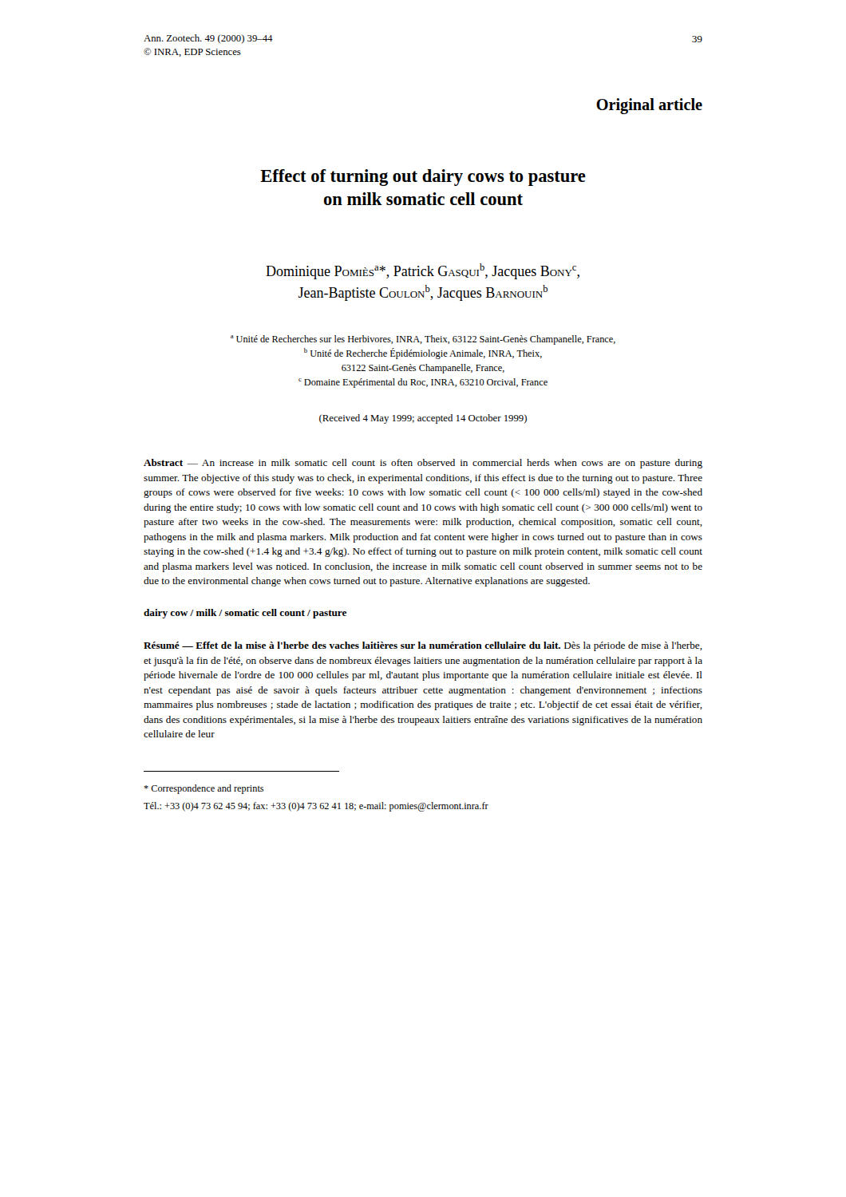Ann. Zootech. 49 (2000) 39–44
© INRA, EDP Sciences
39
Original article
Effect of turning out dairy cows to pasture
on milk somatic cell count
Dominique Pomièsa*, Patrick Gasquib, Jacques Bonyc,
Jean-Baptiste Coulonb, Jacques Barnouinb
a Unité de Recherches sur les Herbivores, INRA, Theix, 63122 Saint-Genès Champanelle, France,
b Unité de Recherche Épidémiologie Animale, INRA, Theix,
63122 Saint-Genès Champanelle, France,
c Domaine Expérimental du Roc, INRA, 63210 Orcival, France
(Received 4 May 1999; accepted 14 October 1999)
Abstract — An increase in milk somatic cell count is often observed in commercial herds when cows are on pasture during summer. The objective of this study was to check, in experimental conditions, if this effect is due to the turning out to pasture. Three groups of cows were observed for five weeks: 10 cows with low somatic cell count (< 100 000 cells/ml) stayed in the cow-shed during the entire study; 10 cows with low somatic cell count and 10 cows with high somatic cell count (> 300 000 cells/ml) went to pasture after two weeks in the cow-shed. The measurements were: milk production, chemical composition, somatic cell count, pathogens in the milk and plasma markers. Milk production and fat content were higher in cows turned out to pasture than in cows staying in the cow-shed (+1.4 kg and +3.4 g/kg). No effect of turning out to pasture on milk protein content, milk somatic cell count and plasma markers level was noticed. In conclusion, the increase in milk somatic cell count observed in summer seems not to be due to the environmental change when cows turned out to pasture. Alternative explanations are suggested.
dairy cow / milk / somatic cell count / pasture
Résumé — Effet de la mise à l'herbe des vaches laitières sur la numération cellulaire du lait. Dès la période de mise à l'herbe, et jusqu'à la fin de l'été, on observe dans de nombreux élevages laitiers une augmentation de la numération cellulaire par rapport à la période hivernale de l'ordre de 100 000 cellules par ml, d'autant plus importante que la numération cellulaire initiale est élevée. Il n'est cependant pas aisé de savoir à quels facteurs attribuer cette augmentation : changement d'environnement ; infections mammaires plus nombreuses ; stade de lactation ; modification des pratiques de traite ; etc. L'objectif de cet essai était de vérifier, dans des conditions expérimentales, si la mise à l'herbe des troupeaux laitiers entraîne des variations significatives de la numération cellulaire de leur
* Correspondence and reprints
Tél.: +33 (0)4 73 62 45 94; fax: +33 (0)4 73 62 41 18; e-mail: pomies@clermont.inra.fr